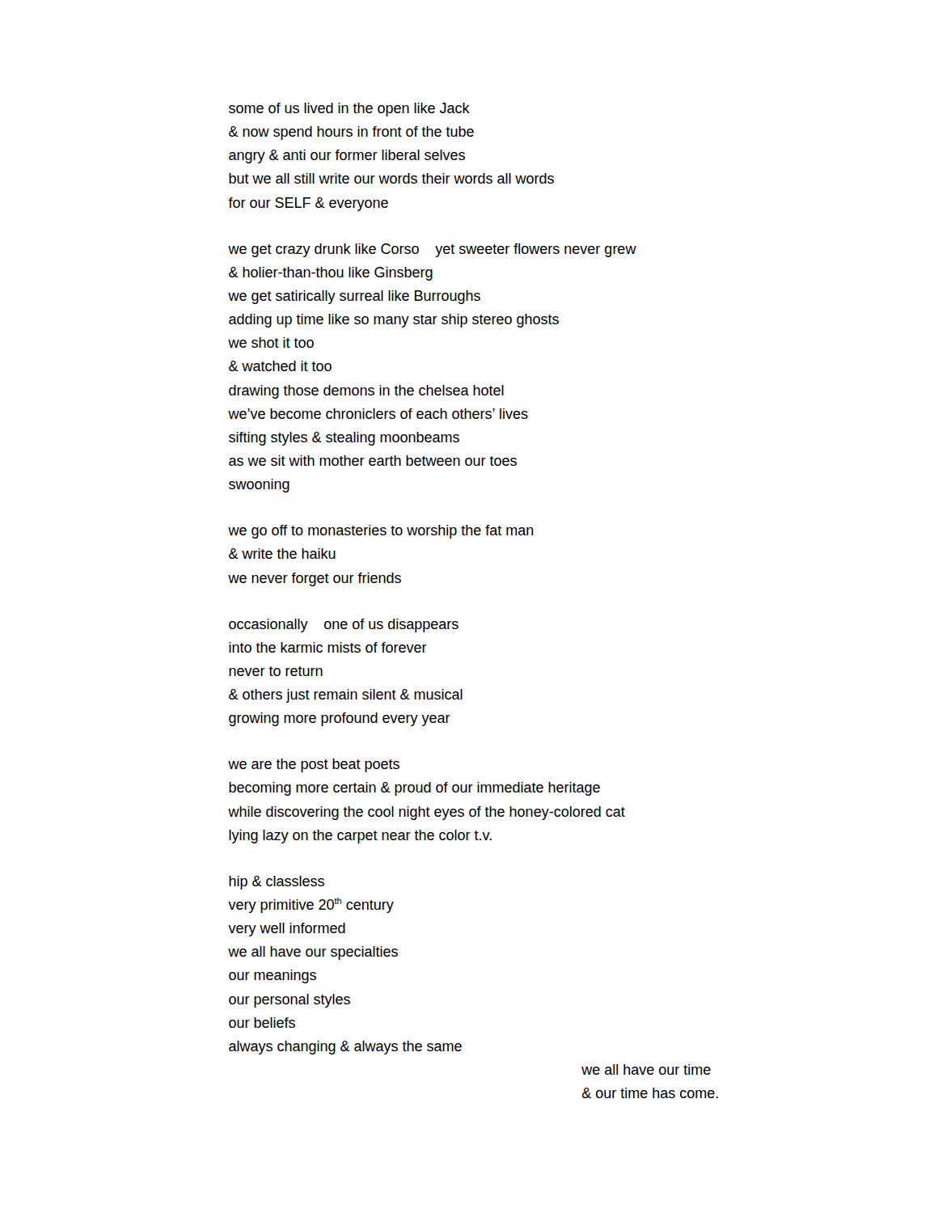some of us lived in the open like Jack
& now spend hours in front of the tube
angry & anti our former liberal selves
but we all still write our words their words all words
for our SELF & everyone
we get crazy drunk like Corso yet sweeter flowers never grew
& holier-than-thou like Ginsberg
we get satirically surreal like Burroughs
adding up time like so many star ship stereo ghosts
we shot it too
& watched it too
drawing those demons in the chelsea hotel
we’ve become chroniclers of each others’ lives
sifting styles & stealing moonbeams
as we sit with mother earth between our toes
swooning
we go off to monasteries to worship the fat man
& write the haiku
we never forget our friends
occasionally one of us disappears
into the karmic mists of forever
never to return
& others just remain silent & musical
growing more profound every year
we are the post beat poets
becoming more certain & proud of our immediate heritage
while discovering the cool night eyes of the honey-colored cat
lying lazy on the carpet near the color t.v.
hip & classless
very primitive 20th century
very well informed
we all have our specialties
our meanings
our personal styles
our beliefs
always changing & always the same
we all have our time & our time has come.